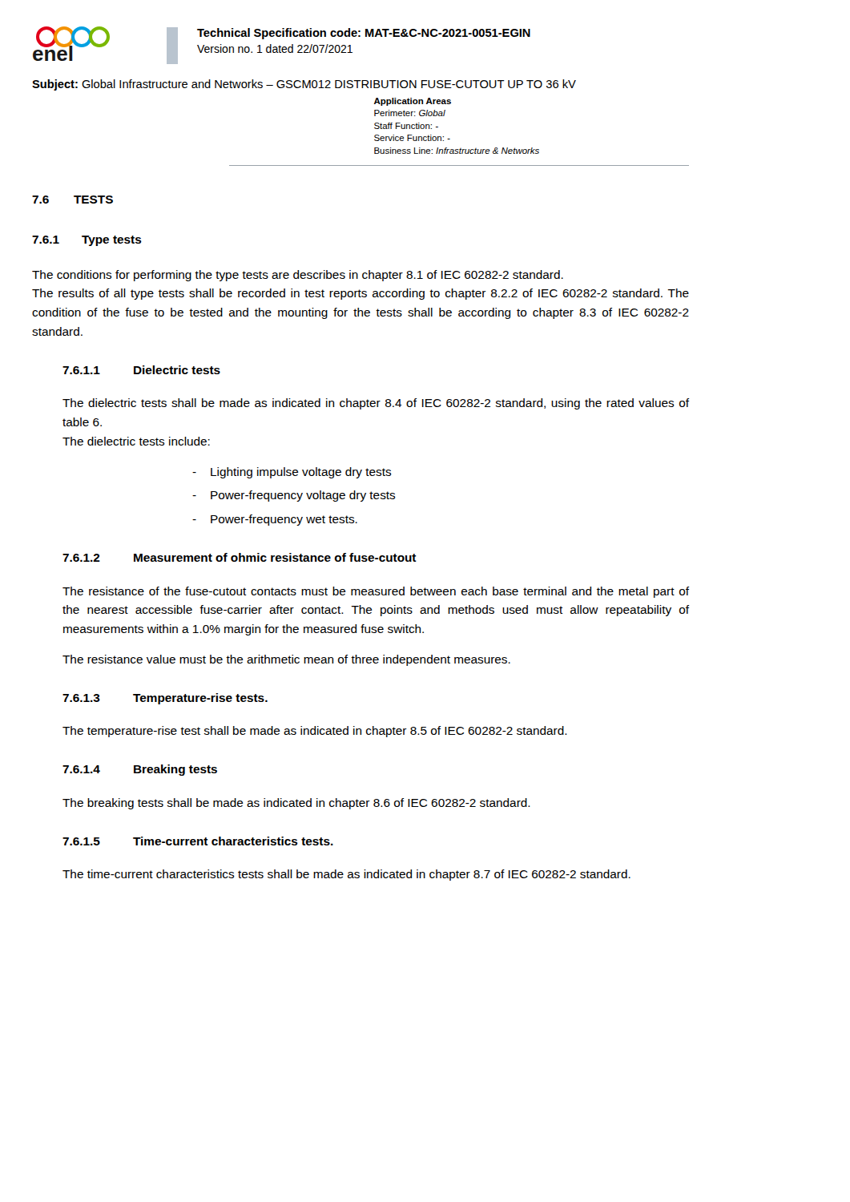enel
Technical Specification code: MAT-E&C-NC-2021-0051-EGIN
Version no. 1 dated 22/07/2021
Subject: Global Infrastructure and Networks – GSCM012 DISTRIBUTION FUSE-CUTOUT UP TO 36 kV
Application Areas
Perimeter: Global
Staff Function: -
Service Function: -
Business Line: Infrastructure & Networks
7.6 TESTS
7.6.1 Type tests
The conditions for performing the type tests are describes in chapter 8.1 of IEC 60282-2 standard.
The results of all type tests shall be recorded in test reports according to chapter 8.2.2 of IEC 60282-2 standard. The condition of the fuse to be tested and the mounting for the tests shall be according to chapter 8.3 of IEC 60282-2 standard.
7.6.1.1 Dielectric tests
The dielectric tests shall be made as indicated in chapter 8.4 of IEC 60282-2 standard, using the rated values of table 6.
The dielectric tests include:
Lighting impulse voltage dry tests
Power-frequency voltage dry tests
Power-frequency wet tests.
7.6.1.2 Measurement of ohmic resistance of fuse-cutout
The resistance of the fuse-cutout contacts must be measured between each base terminal and the metal part of the nearest accessible fuse-carrier after contact. The points and methods used must allow repeatability of measurements within a 1.0% margin for the measured fuse switch.
The resistance value must be the arithmetic mean of three independent measures.
7.6.1.3 Temperature-rise tests.
The temperature-rise test shall be made as indicated in chapter 8.5 of IEC 60282-2 standard.
7.6.1.4 Breaking tests
The breaking tests shall be made as indicated in chapter 8.6 of IEC 60282-2 standard.
7.6.1.5 Time-current characteristics tests.
The time-current characteristics tests shall be made as indicated in chapter 8.7 of IEC 60282-2 standard.